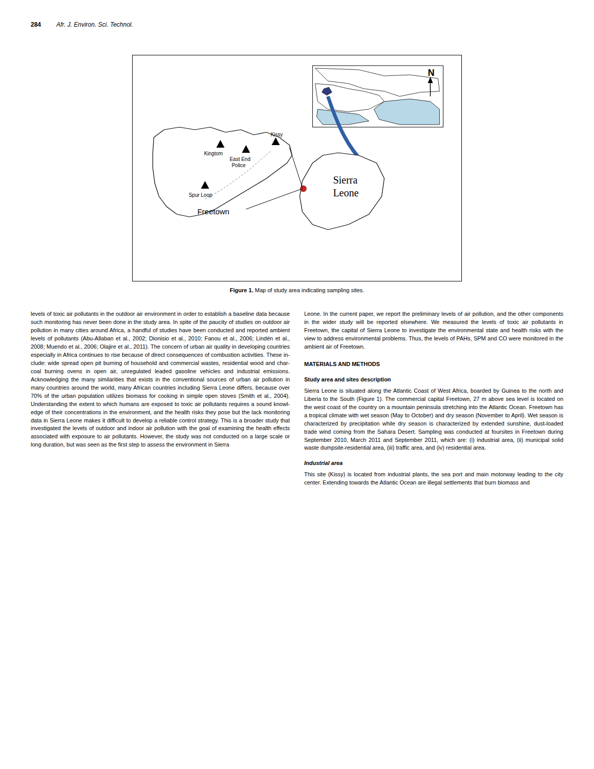284 Afr. J. Environ. Sci. Technol.
N Sierra Leone Kingtom East End Police Kissy Spur Loop Freetown
Figure 1. Map of study area indicating sampling sites.
levels of toxic air pollutants in the outdoor air environment in order to establish a baseline data because such monitoring has never been done in the study area. In spite of the paucity of studies on outdoor air pollution in many cities around Africa, a handful of studies have been conducted and reported ambient levels of pollutants (Abu-Allaban et al., 2002; Dionisio et al., 2010; Fanou et al., 2006; Lindén et al., 2008; Muendo et al., 2006; Olajire et al., 2011). The concern of urban air quality in developing countries especially in Africa continues to rise because of direct consequences of combustion activities. These include: wide spread open pit burning of household and commercial wastes, residential wood and charcoal burning ovens in open air, unregulated leaded gasoline vehicles and industrial emissions. Acknowledging the many similarities that exists in the conventional sources of urban air pollution in many countries around the world, many African countries including Sierra Leone differs, because over 70% of the urban population utilizes biomass for cooking in simple open stoves (Smith et al., 2004). Understanding the extent to which humans are exposed to toxic air pollutants requires a sound knowledge of their concentrations in the environment, and the health risks they pose but the lack monitoring data in Sierra Leone makes it difficult to develop a reliable control strategy. This is a broader study that investigated the levels of outdoor and indoor air pollution with the goal of examining the health effects associated with exposure to air pollutants. However, the study was not conducted on a large scale or long duration, but was seen as the first step to assess the environment in Sierra
Leone. In the current paper, we report the preliminary levels of air pollution, and the other components in the wider study will be reported elsewhere. We measured the levels of toxic air pollutants in Freetown, the capital of Sierra Leone to investigate the environmental state and health risks with the view to address environmental problems. Thus, the levels of PAHs, SPM and CO were monitored in the ambient air of Freetown.
Materials and Methods
Study area and sites description
Sierra Leone is situated along the Atlantic Coast of West Africa, boarded by Guinea to the north and Liberia to the South (Figure 1). The commercial capital Freetown, 27 m above sea level is located on the west coast of the country on a mountain peninsula stretching into the Atlantic Ocean. Freetown has a tropical climate with wet season (May to October) and dry season (November to April). Wet season is characterized by precipitation while dry season is characterized by extended sunshine, dust-loaded trade wind coming from the Sahara Desert. Sampling was conducted at foursites in Freetown during September 2010, March 2011 and September 2011, which are: (i) industrial area, (ii) municipal solid waste dumpsite-residential area, (iii) traffic area, and (iv) residential area.
Industrial area
This site (Kissy) is located from industrial plants, the sea port and main motorway leading to the city center. Extending towards the Atlantic Ocean are illegal settlements that burn biomass and